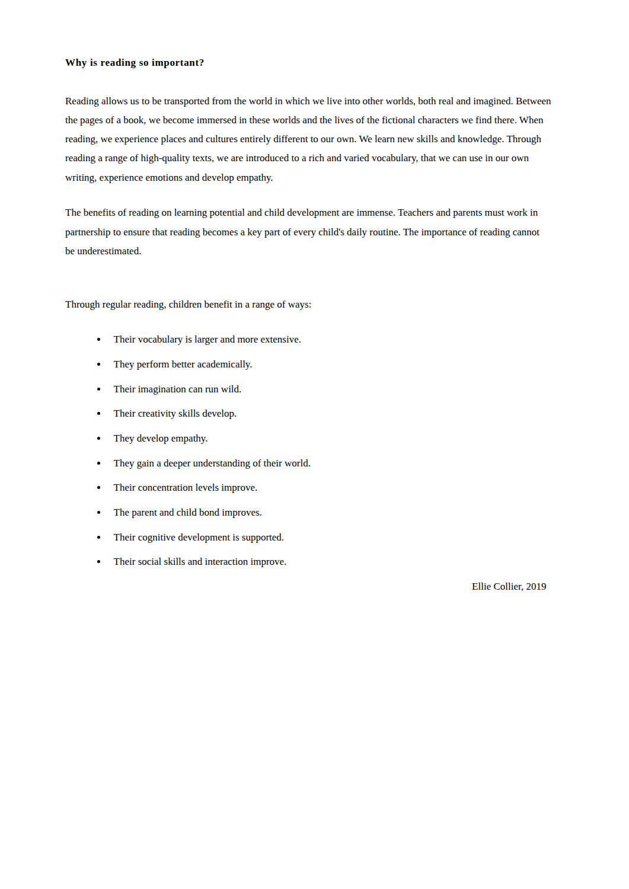Why is reading so important?
Reading allows us to be transported from the world in which we live into other worlds, both real and imagined. Between the pages of a book, we become immersed in these worlds and the lives of the fictional characters we find there. When reading, we experience places and cultures entirely different to our own. We learn new skills and knowledge. Through reading a range of high-quality texts, we are introduced to a rich and varied vocabulary, that we can use in our own writing, experience emotions and develop empathy.
The benefits of reading on learning potential and child development are immense. Teachers and parents must work in partnership to ensure that reading becomes a key part of every child's daily routine. The importance of reading cannot be underestimated.
Through regular reading, children benefit in a range of ways:
Their vocabulary is larger and more extensive.
They perform better academically.
Their imagination can run wild.
Their creativity skills develop.
They develop empathy.
They gain a deeper understanding of their world.
Their concentration levels improve.
The parent and child bond improves.
Their cognitive development is supported.
Their social skills and interaction improve.
Ellie Collier, 2019